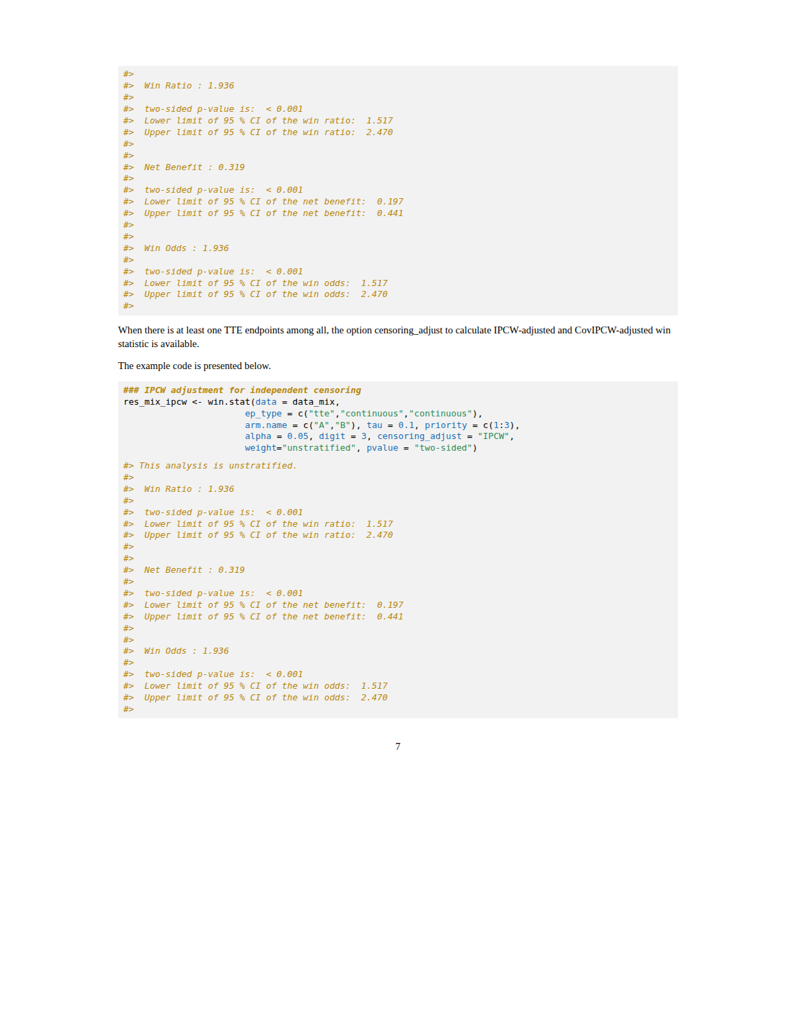#> 
#>  Win Ratio : 1.936
#> 
#>  two-sided p-value is:  < 0.001
#>  Lower limit of 95 % CI of the win ratio:  1.517
#>  Upper limit of 95 % CI of the win ratio:  2.470
#> 
#> 
#>  Net Benefit : 0.319
#> 
#>  two-sided p-value is:  < 0.001
#>  Lower limit of 95 % CI of the net benefit:  0.197
#>  Upper limit of 95 % CI of the net benefit:  0.441
#> 
#> 
#>  Win Odds : 1.936
#> 
#>  two-sided p-value is:  < 0.001
#>  Lower limit of 95 % CI of the win odds:  1.517
#>  Upper limit of 95 % CI of the win odds:  2.470
#> 
When there is at least one TTE endpoints among all, the option censoring_adjust to calculate IPCW-adjusted and CovIPCW-adjusted win statistic is available.
The example code is presented below.
### IPCW adjustment for independent censoring
res_mix_ipcw <- win.stat(data = data_mix,
                       ep_type = c("tte","continuous","continuous"),
                       arm.name = c("A","B"), tau = 0.1, priority = c(1: 3),
                       alpha = 0.05, digit = 3, censoring_adjust = "IPCW",
                       weight="unstratified", pvalue = "two-sided")
#> This analysis is unstratified.
#> 
#>  Win Ratio : 1.936
#> 
#>  two-sided p-value is:  < 0.001
#>  Lower limit of 95 % CI of the win ratio:  1.517
#>  Upper limit of 95 % CI of the win ratio:  2.470
#> 
#> 
#>  Net Benefit : 0.319
#> 
#>  two-sided p-value is:  < 0.001
#>  Lower limit of 95 % CI of the net benefit:  0.197
#>  Upper limit of 95 % CI of the net benefit:  0.441
#> 
#> 
#>  Win Odds : 1.936
#> 
#>  two-sided p-value is:  < 0.001
#>  Lower limit of 95 % CI of the win odds:  1.517
#>  Upper limit of 95 % CI of the win odds:  2.470
#> 
7